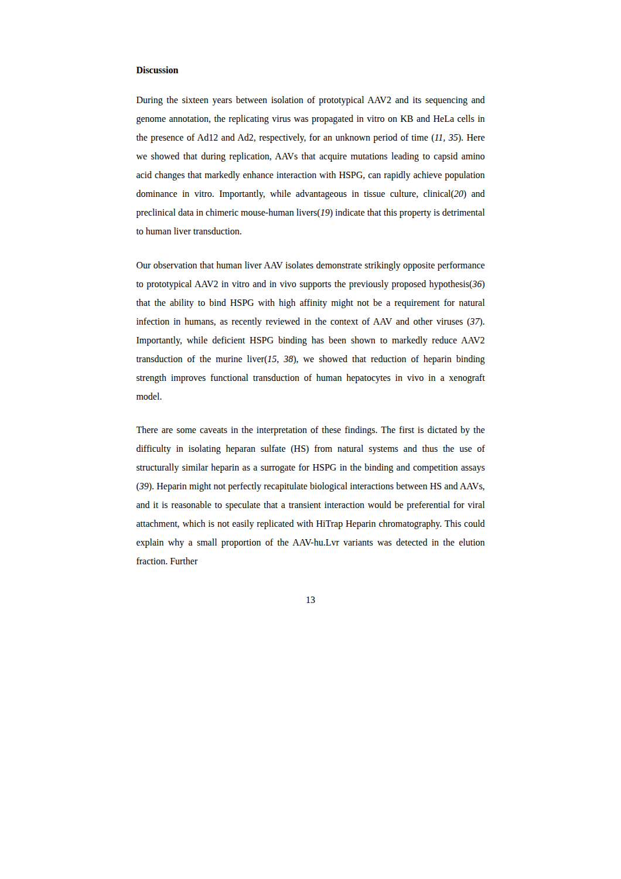Discussion
During the sixteen years between isolation of prototypical AAV2 and its sequencing and genome annotation, the replicating virus was propagated in vitro on KB and HeLa cells in the presence of Ad12 and Ad2, respectively, for an unknown period of time (11, 35). Here we showed that during replication, AAVs that acquire mutations leading to capsid amino acid changes that markedly enhance interaction with HSPG, can rapidly achieve population dominance in vitro. Importantly, while advantageous in tissue culture, clinical(20) and preclinical data in chimeric mouse-human livers(19) indicate that this property is detrimental to human liver transduction.
Our observation that human liver AAV isolates demonstrate strikingly opposite performance to prototypical AAV2 in vitro and in vivo supports the previously proposed hypothesis(36) that the ability to bind HSPG with high affinity might not be a requirement for natural infection in humans, as recently reviewed in the context of AAV and other viruses (37). Importantly, while deficient HSPG binding has been shown to markedly reduce AAV2 transduction of the murine liver(15, 38), we showed that reduction of heparin binding strength improves functional transduction of human hepatocytes in vivo in a xenograft model.
There are some caveats in the interpretation of these findings. The first is dictated by the difficulty in isolating heparan sulfate (HS) from natural systems and thus the use of structurally similar heparin as a surrogate for HSPG in the binding and competition assays (39). Heparin might not perfectly recapitulate biological interactions between HS and AAVs, and it is reasonable to speculate that a transient interaction would be preferential for viral attachment, which is not easily replicated with HiTrap Heparin chromatography. This could explain why a small proportion of the AAV-hu.Lvr variants was detected in the elution fraction. Further
13